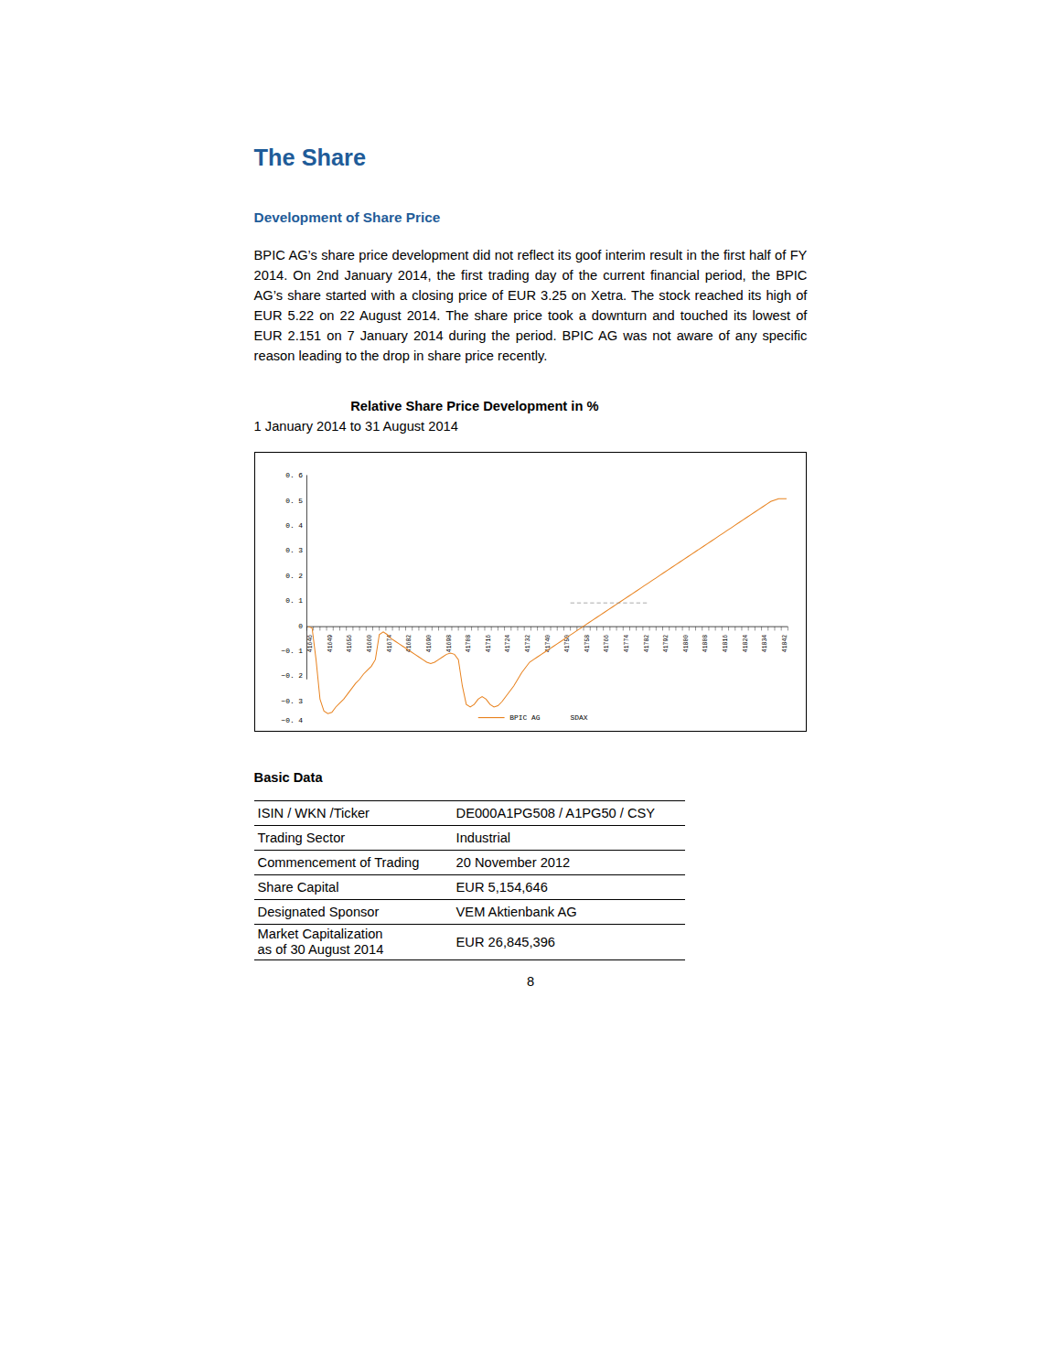The Share
Development of Share Price
BPIC AG’s share price development did not reflect its goof interim result in the first half of FY 2014. On 2nd January 2014, the first trading day of the current financial period, the BPIC AG’s share started with a closing price of EUR 3.25 on Xetra. The stock reached its high of EUR 5.22 on 22 August 2014. The share price took a downturn and touched its lowest of EUR 2.151 on 7 January 2014 during the period. BPIC AG was not aware of any specific reason leading to the drop in share price recently.
Relative Share Price Development in %
1 January 2014 to 31 August 2014
0. 6 0. 5 0. 4 0. 3 0. 2 0. 1 0 −0. 1 −0. 2 −0. 3 −0. 4 41646 41649 41656 41660 41674 41682 41690 41698 41708 41716 41724 41732 41740 41750 41758 41766 41774 41782 41792 41800 41808 41816 41824 41834 41842 41850 41858 41866 41876 BPIC AG SDAX
Basic Data
| ISIN / WKN /Ticker | DE000A1PG508 / A1PG50 / CSY |
| Trading Sector | Industrial |
| Commencement of Trading | 20 November 2012 |
| Share Capital | EUR 5,154,646 |
| Designated Sponsor | VEM Aktienbank AG |
| Market Capitalization as of 30 August 2014 | EUR 26,845,396 |
8